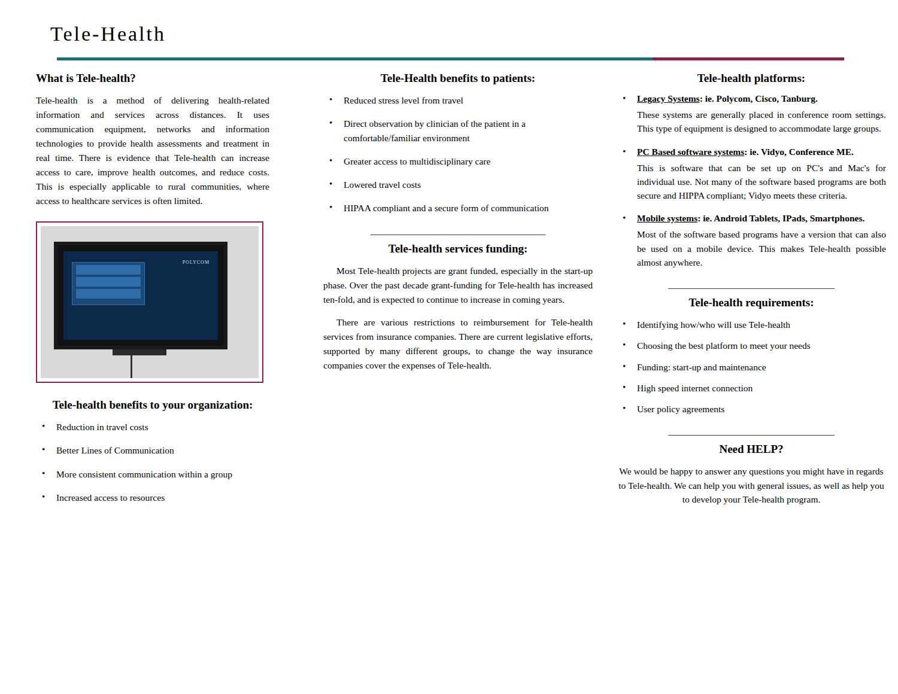Tele-Health
What is Tele-health?
Tele-health is a method of delivering health-related information and services across distances. It uses communication equipment, networks and information technologies to provide health assessments and treatment in real time. There is evidence that Tele-health can increase access to care, improve health outcomes, and reduce costs. This is especially applicable to rural communities, where access to healthcare services is often limited.
POLYCOM
Tele-health benefits to your organization:
Reduction in travel costs
Better Lines of Communication
More consistent communication within a group
Increased access to resources
Tele-Health benefits to patients:
Reduced stress level from travel
Direct observation by clinician of the patient in a comfortable/familiar environment
Greater access to multidisciplinary care
Lowered travel costs
HIPAA compliant and a secure form of communication
_______________________________________
Tele-health services funding:
Most Tele-health projects are grant funded, especially in the start-up phase. Over the past decade grant-funding for Tele-health has increased ten-fold, and is expected to continue to increase in coming years.
There are various restrictions to reimbursement for Tele-health services from insurance companies. There are current legislative efforts, supported by many different groups, to change the way insurance companies cover the expenses of Tele-health.
Tele-health platforms:
Legacy Systems: ie. Polycom, Cisco, Tanburg.
These systems are generally placed in conference room settings. This type of equipment is designed to accommodate large groups.
PC Based software systems: ie. Vidyo, Conference ME.
This is software that can be set up on PC's and Mac's for individual use. Not many of the software based programs are both secure and HIPPA compliant; Vidyo meets these criteria.
Mobile systems: ie. Android Tablets, IPads, Smartphones.
Most of the software based programs have a version that can also be used on a mobile device. This makes Tele-health possible almost anywhere.
_____________________________________
Tele-health requirements:
Identifying how/who will use Tele-health
Choosing the best platform to meet your needs
Funding: start-up and maintenance
High speed internet connection
User policy agreements
_____________________________________
Need HELP?
We would be happy to answer any questions you might have in regards to Tele-health. We can help you with general issues, as well as help you to develop your Tele-health program.